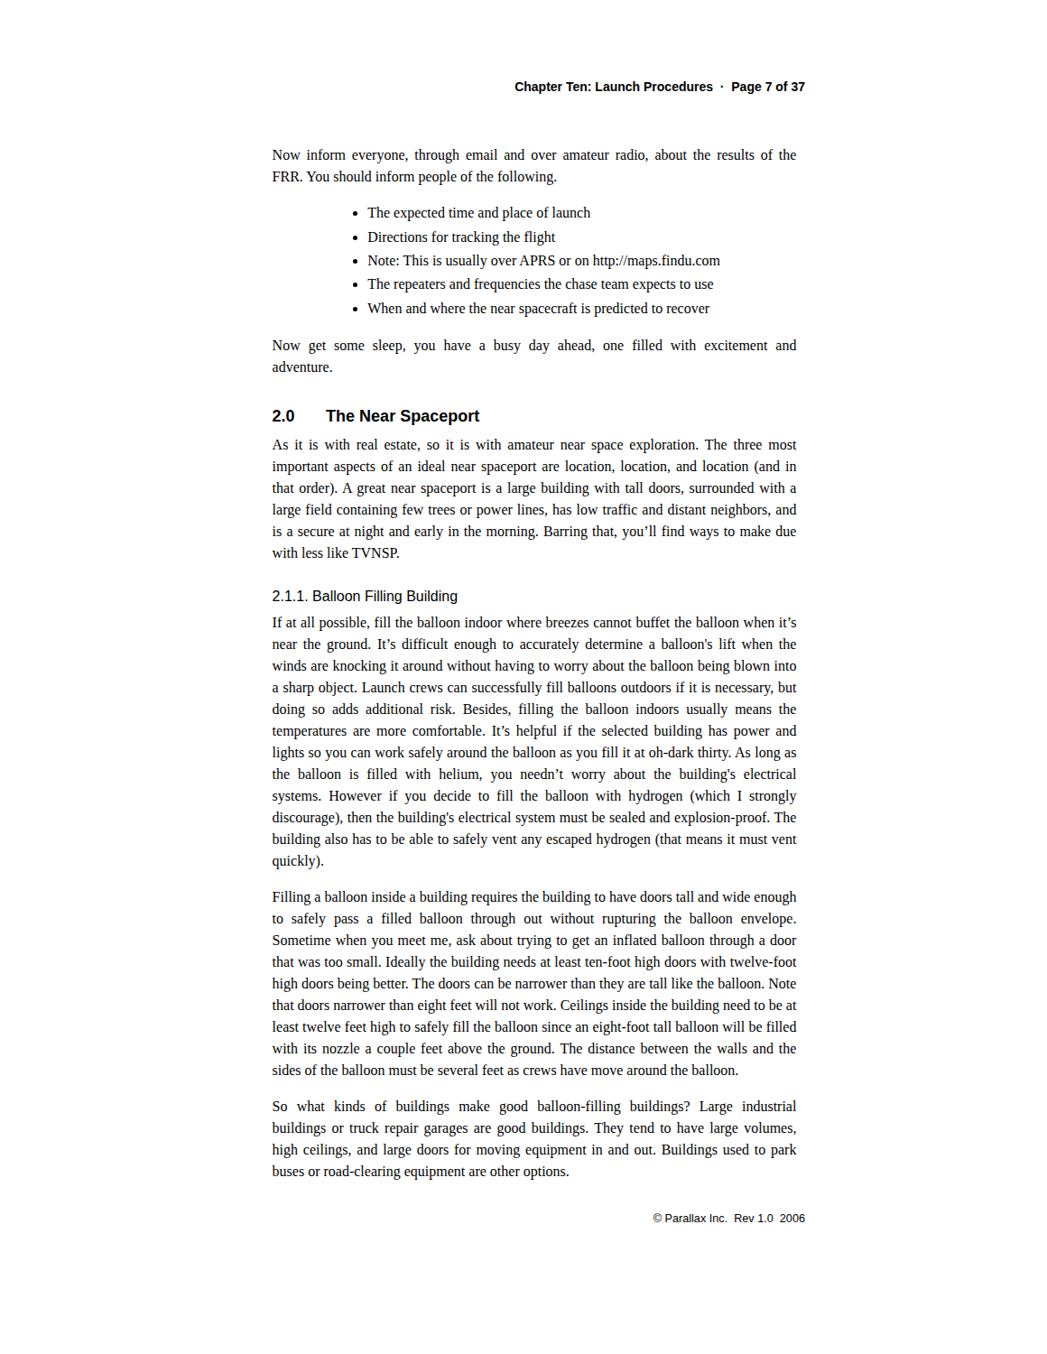Chapter Ten: Launch Procedures · Page 7 of 37
Now inform everyone, through email and over amateur radio, about the results of the FRR. You should inform people of the following.
The expected time and place of launch
Directions for tracking the flight
Note: This is usually over APRS or on http://maps.findu.com
The repeaters and frequencies the chase team expects to use
When and where the near spacecraft is predicted to recover
Now get some sleep, you have a busy day ahead, one filled with excitement and adventure.
2.0 The Near Spaceport
As it is with real estate, so it is with amateur near space exploration. The three most important aspects of an ideal near spaceport are location, location, and location (and in that order). A great near spaceport is a large building with tall doors, surrounded with a large field containing few trees or power lines, has low traffic and distant neighbors, and is a secure at night and early in the morning. Barring that, you’ll find ways to make due with less like TVNSP.
2.1.1. Balloon Filling Building
If at all possible, fill the balloon indoor where breezes cannot buffet the balloon when it’s near the ground. It’s difficult enough to accurately determine a balloon's lift when the winds are knocking it around without having to worry about the balloon being blown into a sharp object. Launch crews can successfully fill balloons outdoors if it is necessary, but doing so adds additional risk. Besides, filling the balloon indoors usually means the temperatures are more comfortable. It’s helpful if the selected building has power and lights so you can work safely around the balloon as you fill it at oh-dark thirty. As long as the balloon is filled with helium, you needn’t worry about the building's electrical systems. However if you decide to fill the balloon with hydrogen (which I strongly discourage), then the building's electrical system must be sealed and explosion-proof. The building also has to be able to safely vent any escaped hydrogen (that means it must vent quickly).
Filling a balloon inside a building requires the building to have doors tall and wide enough to safely pass a filled balloon through out without rupturing the balloon envelope. Sometime when you meet me, ask about trying to get an inflated balloon through a door that was too small. Ideally the building needs at least ten-foot high doors with twelve-foot high doors being better. The doors can be narrower than they are tall like the balloon. Note that doors narrower than eight feet will not work. Ceilings inside the building need to be at least twelve feet high to safely fill the balloon since an eight-foot tall balloon will be filled with its nozzle a couple feet above the ground. The distance between the walls and the sides of the balloon must be several feet as crews have move around the balloon.
So what kinds of buildings make good balloon-filling buildings? Large industrial buildings or truck repair garages are good buildings. They tend to have large volumes, high ceilings, and large doors for moving equipment in and out. Buildings used to park buses or road-clearing equipment are other options.
© Parallax Inc. Rev 1.0 2006